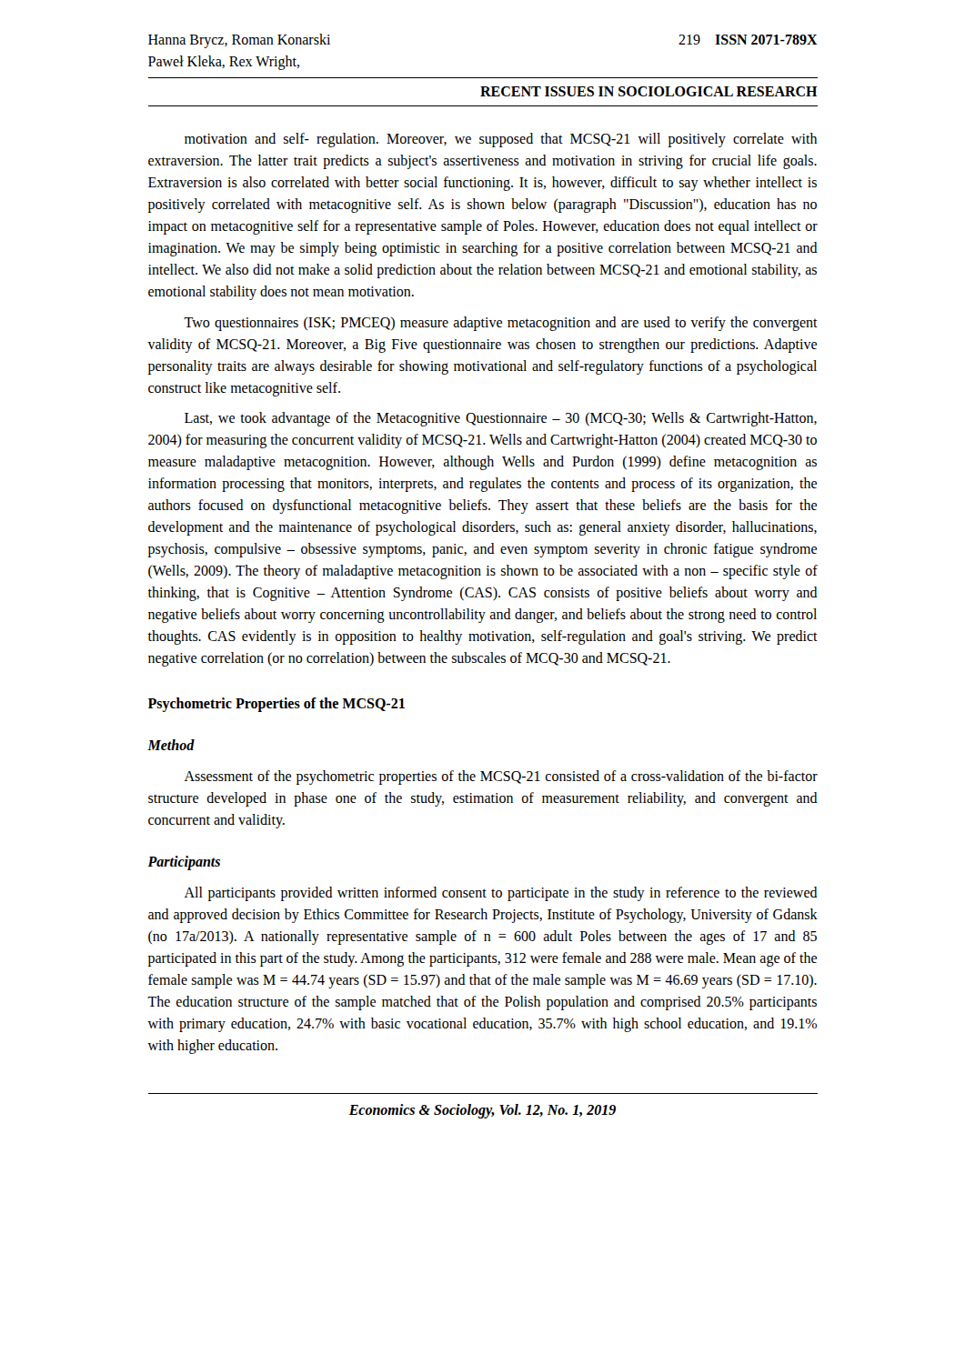Hanna Brycz, Roman Konarski
Paweł Kleka, Rex Wright,
219
ISSN 2071-789X
RECENT ISSUES IN SOCIOLOGICAL RESEARCH
motivation and self- regulation. Moreover, we supposed that MCSQ-21 will positively correlate with extraversion. The latter trait predicts a subject's assertiveness and motivation in striving for crucial life goals. Extraversion is also correlated with better social functioning. It is, however, difficult to say whether intellect is positively correlated with metacognitive self. As is shown below (paragraph "Discussion"), education has no impact on metacognitive self for a representative sample of Poles. However, education does not equal intellect or imagination. We may be simply being optimistic in searching for a positive correlation between MCSQ-21 and intellect. We also did not make a solid prediction about the relation between MCSQ-21 and emotional stability, as emotional stability does not mean motivation.
Two questionnaires (ISK; PMCEQ) measure adaptive metacognition and are used to verify the convergent validity of MCSQ-21. Moreover, a Big Five questionnaire was chosen to strengthen our predictions. Adaptive personality traits are always desirable for showing motivational and self-regulatory functions of a psychological construct like metacognitive self.
Last, we took advantage of the Metacognitive Questionnaire – 30 (MCQ-30; Wells & Cartwright-Hatton, 2004) for measuring the concurrent validity of MCSQ-21. Wells and Cartwright-Hatton (2004) created MCQ-30 to measure maladaptive metacognition. However, although Wells and Purdon (1999) define metacognition as information processing that monitors, interprets, and regulates the contents and process of its organization, the authors focused on dysfunctional metacognitive beliefs. They assert that these beliefs are the basis for the development and the maintenance of psychological disorders, such as: general anxiety disorder, hallucinations, psychosis, compulsive – obsessive symptoms, panic, and even symptom severity in chronic fatigue syndrome (Wells, 2009). The theory of maladaptive metacognition is shown to be associated with a non – specific style of thinking, that is Cognitive – Attention Syndrome (CAS). CAS consists of positive beliefs about worry and negative beliefs about worry concerning uncontrollability and danger, and beliefs about the strong need to control thoughts. CAS evidently is in opposition to healthy motivation, self-regulation and goal's striving. We predict negative correlation (or no correlation) between the subscales of MCQ-30 and MCSQ-21.
Psychometric Properties of the MCSQ-21
Method
Assessment of the psychometric properties of the MCSQ-21 consisted of a cross-validation of the bi-factor structure developed in phase one of the study, estimation of measurement reliability, and convergent and concurrent and validity.
Participants
All participants provided written informed consent to participate in the study in reference to the reviewed and approved decision by Ethics Committee for Research Projects, Institute of Psychology, University of Gdansk (no 17a/2013). A nationally representative sample of n = 600 adult Poles between the ages of 17 and 85 participated in this part of the study. Among the participants, 312 were female and 288 were male. Mean age of the female sample was M = 44.74 years (SD = 15.97) and that of the male sample was M = 46.69 years (SD = 17.10). The education structure of the sample matched that of the Polish population and comprised 20.5% participants with primary education, 24.7% with basic vocational education, 35.7% with high school education, and 19.1% with higher education.
Economics & Sociology, Vol. 12, No. 1, 2019